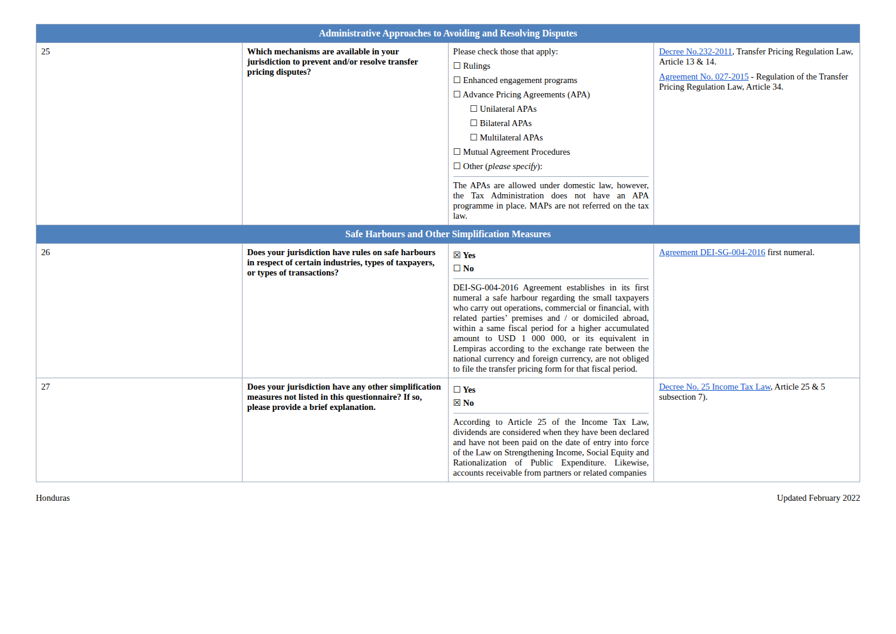| Administrative Approaches to Avoiding and Resolving Disputes |
| 25 | Which mechanisms are available in your jurisdiction to prevent and/or resolve transfer pricing disputes? | Please check those that apply: ☐ Rulings ☐ Enhanced engagement programs ☐ Advance Pricing Agreements (APA) ☐ Unilateral APAs ☐ Bilateral APAs ☐ Multilateral APAs ☐ Mutual Agreement Procedures ☐ Other ( please specify ): The APAs are allowed under domestic law, however, the Tax Administration does not have an APA programme in place. MAPs are not referred on the tax law. | Decree No.232-2011 , Transfer Pricing Regulation Law, Article 13 & 14. Agreement No. 027-2015 - Regulation of the Transfer Pricing Regulation Law, Article 34. |
| Safe Harbours and Other Simplification Measures |
| 26 | Does your jurisdiction have rules on safe harbours in respect of certain industries, types of taxpayers, or types of transactions? | ☒ Yes ☐ No DEI-SG-004-2016 Agreement establishes in its first numeral a safe harbour regarding the small taxpayers who carry out operations, commercial or financial, with related parties’ premises and / or domiciled abroad, within a same fiscal period for a higher accumulated amount to USD 1 000 000, or its equivalent in Lempiras according to the exchange rate between the national currency and foreign currency, are not obliged to file the transfer pricing form for that fiscal period. | Agreement DEI-SG-004-2016 first numeral. |
| 27 | Does your jurisdiction have any other simplification measures not listed in this questionnaire? If so, please provide a brief explanation. | ☐ Yes ☒ No According to Article 25 of the Income Tax Law, dividends are considered when they have been declared and have not been paid on the date of entry into force of the Law on Strengthening Income, Social Equity and Rationalization of Public Expenditure. Likewise, accounts receivable from partners or related companies | Decree No. 25 Income Tax Law , Article 25 & 5 subsection 7). |
Honduras
Updated February 2022